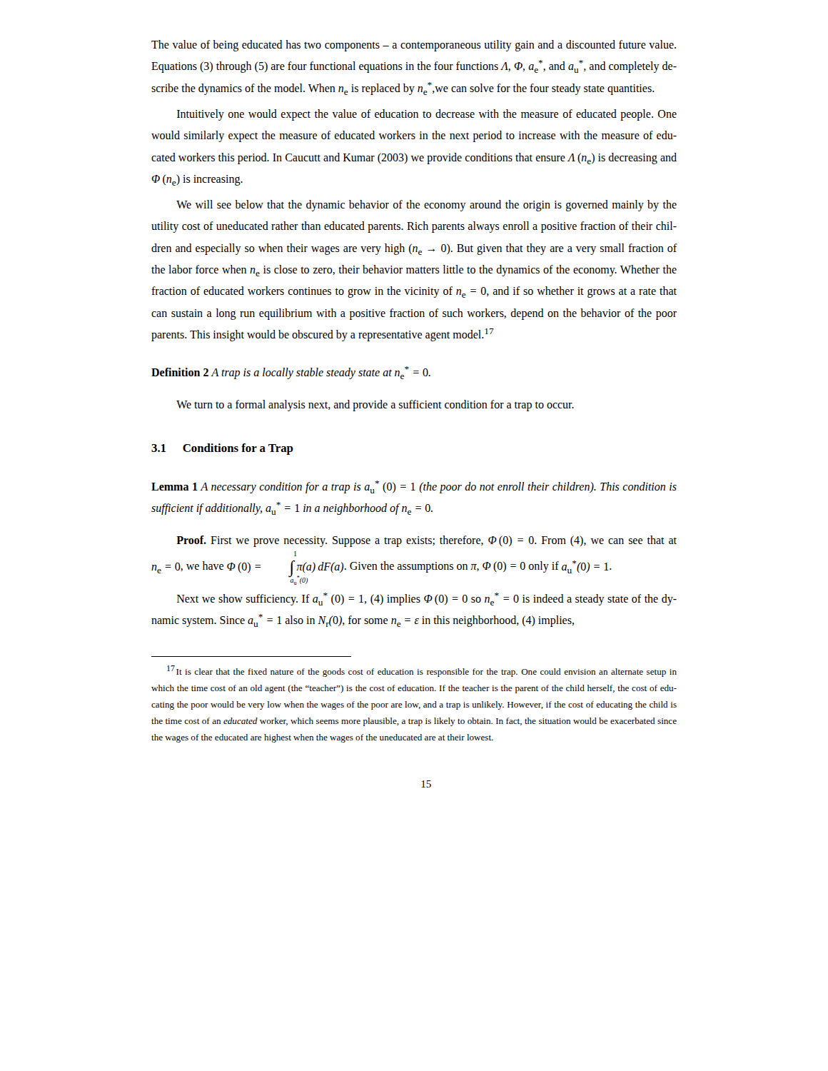The value of being educated has two components – a contemporaneous utility gain and a discounted future value. Equations (3) through (5) are four functional equations in the four functions Λ, Φ, ae*, and au*, and completely describe the dynamics of the model. When ne is replaced by ne*,we can solve for the four steady state quantities.
Intuitively one would expect the value of education to decrease with the measure of educated people. One would similarly expect the measure of educated workers in the next period to increase with the measure of educated workers this period. In Caucutt and Kumar (2003) we provide conditions that ensure Λ (ne) is decreasing and Φ (ne) is increasing.
We will see below that the dynamic behavior of the economy around the origin is governed mainly by the utility cost of uneducated rather than educated parents. Rich parents always enroll a positive fraction of their children and especially so when their wages are very high (ne → 0). But given that they are a very small fraction of the labor force when ne is close to zero, their behavior matters little to the dynamics of the economy. Whether the fraction of educated workers continues to grow in the vicinity of ne = 0, and if so whether it grows at a rate that can sustain a long run equilibrium with a positive fraction of such workers, depend on the behavior of the poor parents. This insight would be obscured by a representative agent model.17
Definition 2 A trap is a locally stable steady state at ne* = 0.
We turn to a formal analysis next, and provide a sufficient condition for a trap to occur.
3.1 Conditions for a Trap
Lemma 1 A necessary condition for a trap is au* (0) = 1 (the poor do not enroll their children). This condition is sufficient if additionally, au* = 1 in a neighborhood of ne = 0.
Proof. First we prove necessity. Suppose a trap exists; therefore, Φ (0) = 0. From (4), we can see that at ne = 0, we have Φ (0) = ∫1 au*(0) π(a) dF(a). Given the assumptions on π, Φ (0) = 0 only if au*(0) = 1.
Next we show sufficiency. If au* (0) = 1, (4) implies Φ (0) = 0 so ne* = 0 is indeed a steady state of the dynamic system. Since au* = 1 also in Nr(0), for some ne = ε in this neighborhood, (4) implies,
17It is clear that the fixed nature of the goods cost of education is responsible for the trap. One could envision an alternate setup in which the time cost of an old agent (the “teacher”) is the cost of education. If the teacher is the parent of the child herself, the cost of educating the poor would be very low when the wages of the poor are low, and a trap is unlikely. However, if the cost of educating the child is the time cost of an educated worker, which seems more plausible, a trap is likely to obtain. In fact, the situation would be exacerbated since the wages of the educated are highest when the wages of the uneducated are at their lowest.
15